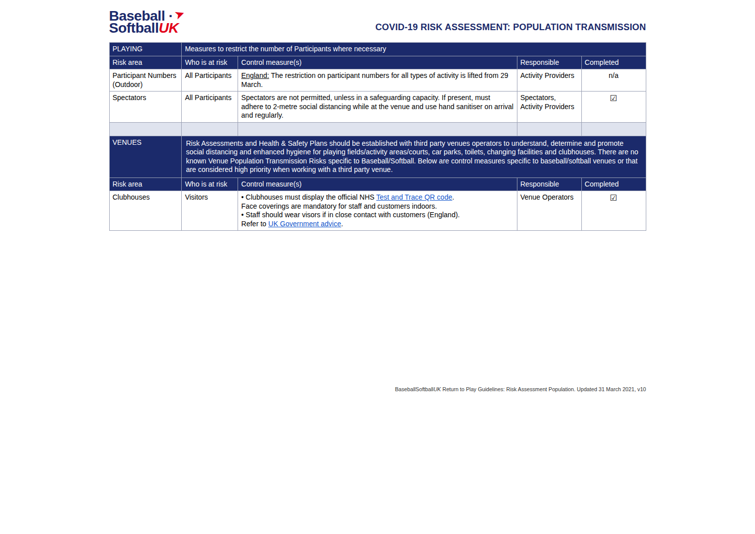Baseball ·➤
SoftballUK
COVID-19 RISK ASSESSMENT: POPULATION TRANSMISSION
| PLAYING | Measures to restrict the number of Participants where necessary |
| Risk area | Who is at risk | Control measure(s) | Responsible | Completed |
| Participant Numbers (Outdoor) | All Participants | England: The restriction on participant numbers for all types of activity is lifted from 29 March. | Activity Providers | n/a |
| Spectators | All Participants | Spectators are not permitted, unless in a safeguarding capacity. If present, must adhere to 2-metre social distancing while at the venue and use hand sanitiser on arrival and regularly. | Spectators, Activity Providers | ☑ |
| VENUES | Risk Assessments and Health & Safety Plans should be established with third party venues operators to understand, determine and promote social distancing and enhanced hygiene for playing fields/activity areas/courts, car parks, toilets, changing facilities and clubhouses. There are no known Venue Population Transmission Risks specific to Baseball/Softball. Below are control measures specific to baseball/softball venues or that are considered high priority when working with a third party venue. |
| Risk area | Who is at risk | Control measure(s) | Responsible | Completed |
| Clubhouses | Visitors | • Clubhouses must display the official NHS Test and Trace QR code . Face coverings are mandatory for staff and customers indoors. • Staff should wear visors if in close contact with customers (England). Refer to UK Government advice . | Venue Operators | ☑ |
BaseballSoftballUK Return to Play Guidelines: Risk Assessment Population. Updated 31 March 2021, v10